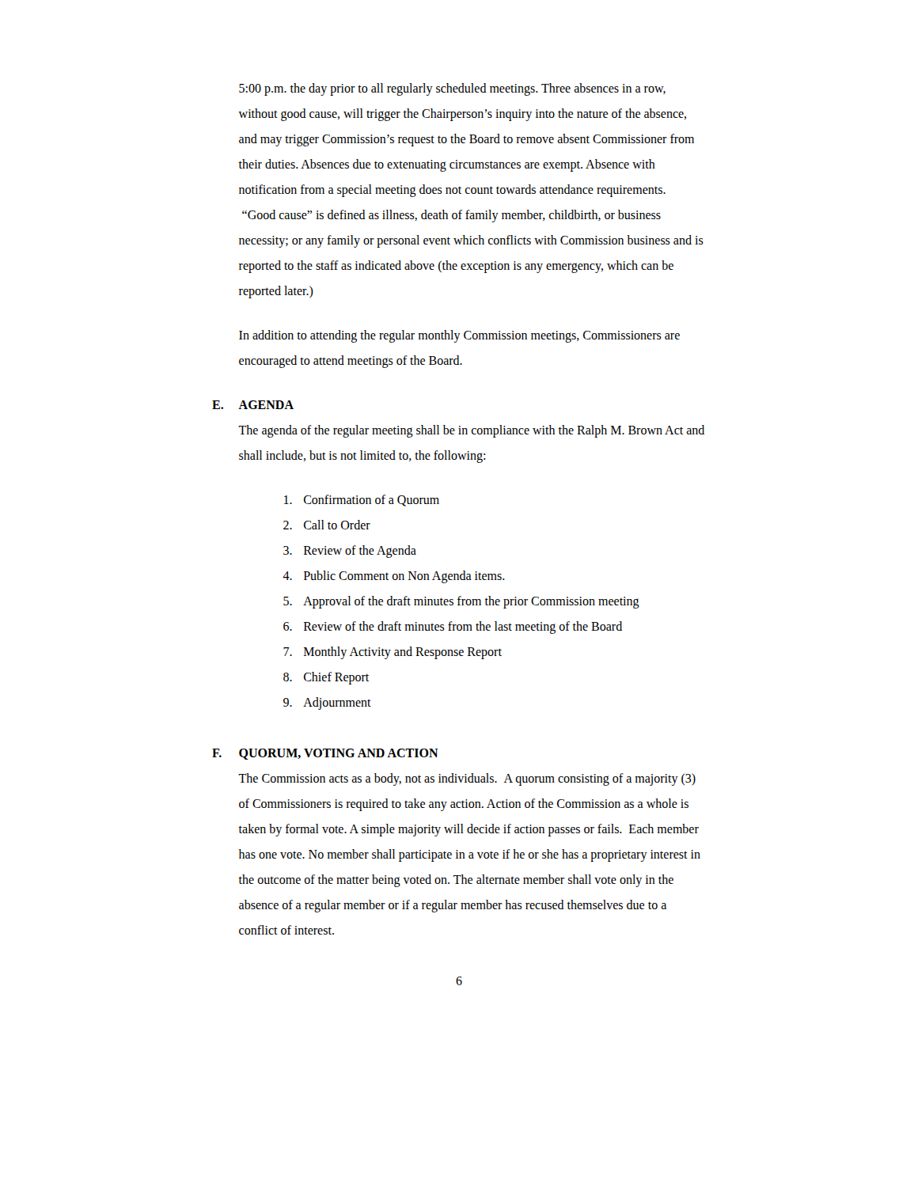5:00 p.m. the day prior to all regularly scheduled meetings. Three absences in a row, without good cause, will trigger the Chairperson’s inquiry into the nature of the absence, and may trigger Commission’s request to the Board to remove absent Commissioner from their duties. Absences due to extenuating circumstances are exempt. Absence with notification from a special meeting does not count towards attendance requirements. “Good cause” is defined as illness, death of family member, childbirth, or business necessity; or any family or personal event which conflicts with Commission business and is reported to the staff as indicated above (the exception is any emergency, which can be reported later.)
In addition to attending the regular monthly Commission meetings, Commissioners are encouraged to attend meetings of the Board.
E. AGENDA
The agenda of the regular meeting shall be in compliance with the Ralph M. Brown Act and shall include, but is not limited to, the following:
Confirmation of a Quorum
Call to Order
Review of the Agenda
Public Comment on Non Agenda items.
Approval of the draft minutes from the prior Commission meeting
Review of the draft minutes from the last meeting of the Board
Monthly Activity and Response Report
Chief Report
Adjournment
F. QUORUM, VOTING AND ACTION
The Commission acts as a body, not as individuals. A quorum consisting of a majority (3) of Commissioners is required to take any action. Action of the Commission as a whole is taken by formal vote. A simple majority will decide if action passes or fails. Each member has one vote. No member shall participate in a vote if he or she has a proprietary interest in the outcome of the matter being voted on. The alternate member shall vote only in the absence of a regular member or if a regular member has recused themselves due to a conflict of interest.
6